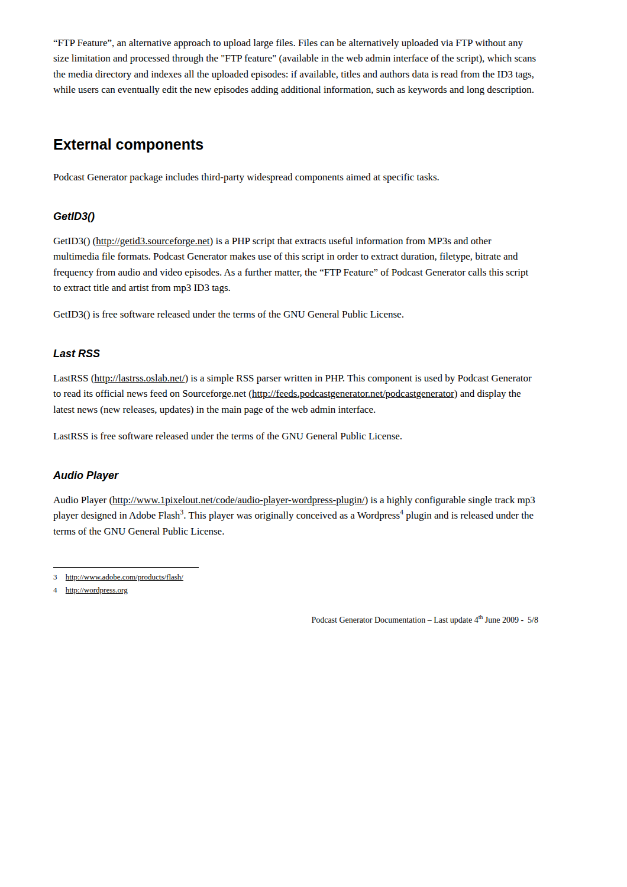“FTP Feature”, an alternative approach to upload large files. Files can be alternatively uploaded via FTP without any size limitation and processed through the "FTP feature" (available in the web admin interface of the script), which scans the media directory and indexes all the uploaded episodes: if available, titles and authors data is read from the ID3 tags, while users can eventually edit the new episodes adding additional information, such as keywords and long description.
External components
Podcast Generator package includes third-party widespread components aimed at specific tasks.
GetID3()
GetID3() (http://getid3.sourceforge.net) is a PHP script that extracts useful information from MP3s and other multimedia file formats. Podcast Generator makes use of this script in order to extract duration, filetype, bitrate and frequency from audio and video episodes. As a further matter, the “FTP Feature” of Podcast Generator calls this script to extract title and artist from mp3 ID3 tags.
GetID3() is free software released under the terms of the GNU General Public License.
Last RSS
LastRSS (http://lastrss.oslab.net/) is a simple RSS parser written in PHP. This component is used by Podcast Generator to read its official news feed on Sourceforge.net (http://feeds.podcastgenerator.net/podcastgenerator) and display the latest news (new releases, updates) in the main page of the web admin interface.
LastRSS is free software released under the terms of the GNU General Public License.
Audio Player
Audio Player (http://www.1pixelout.net/code/audio-player-wordpress-plugin/) is a highly configurable single track mp3 player designed in Adobe Flash3. This player was originally conceived as a Wordpress4 plugin and is released under the terms of the GNU General Public License.
3 http://www.adobe.com/products/flash/
4 http://wordpress.org
Podcast Generator Documentation – Last update 4th June 2009 - 5/8